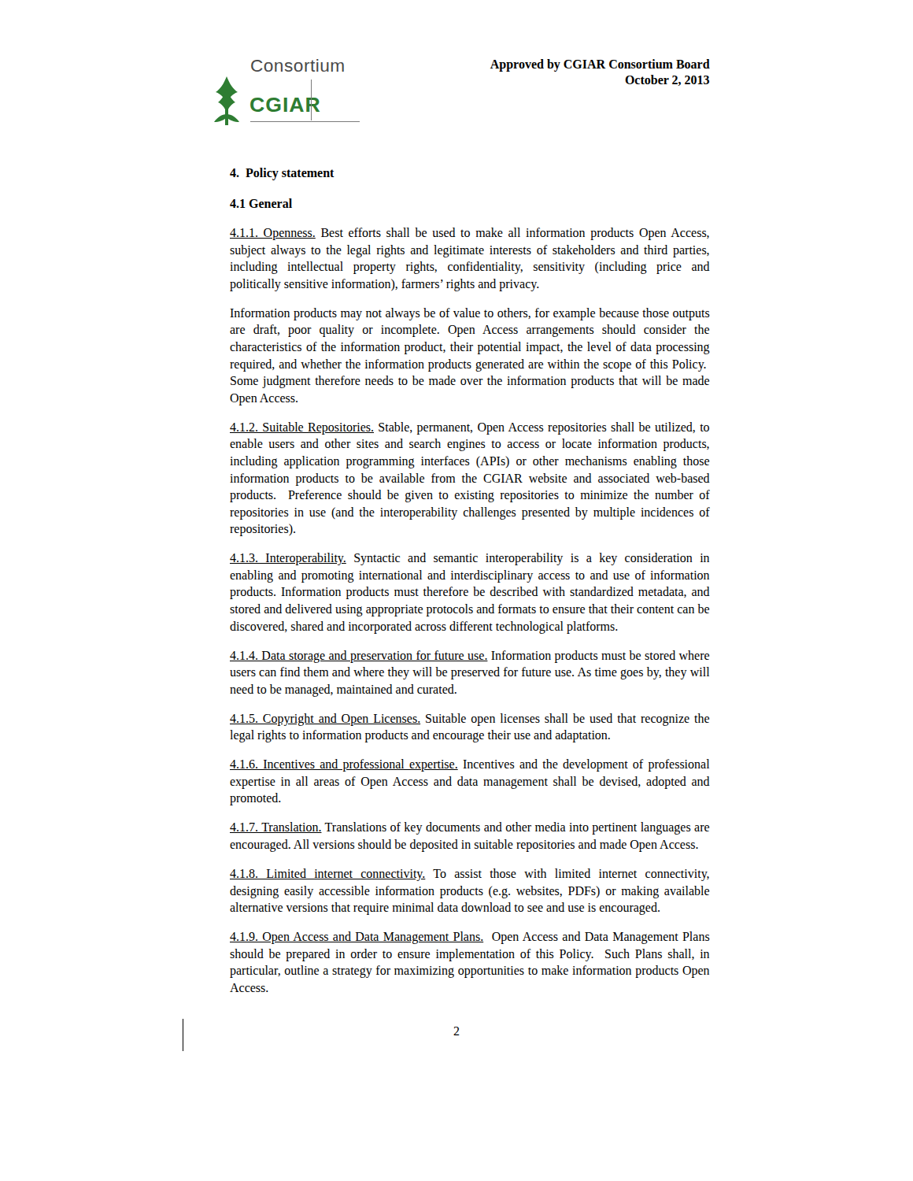Approved by CGIAR Consortium Board
October 2, 2013
Consortium
CGIAR
4. Policy statement
4.1 General
4.1.1. Openness. Best efforts shall be used to make all information products Open Access, subject always to the legal rights and legitimate interests of stakeholders and third parties, including intellectual property rights, confidentiality, sensitivity (including price and politically sensitive information), farmers’ rights and privacy.
Information products may not always be of value to others, for example because those outputs are draft, poor quality or incomplete. Open Access arrangements should consider the characteristics of the information product, their potential impact, the level of data processing required, and whether the information products generated are within the scope of this Policy. Some judgment therefore needs to be made over the information products that will be made Open Access.
4.1.2. Suitable Repositories. Stable, permanent, Open Access repositories shall be utilized, to enable users and other sites and search engines to access or locate information products, including application programming interfaces (APIs) or other mechanisms enabling those information products to be available from the CGIAR website and associated web-based products. Preference should be given to existing repositories to minimize the number of repositories in use (and the interoperability challenges presented by multiple incidences of repositories).
4.1.3. Interoperability. Syntactic and semantic interoperability is a key consideration in enabling and promoting international and interdisciplinary access to and use of information products. Information products must therefore be described with standardized metadata, and stored and delivered using appropriate protocols and formats to ensure that their content can be discovered, shared and incorporated across different technological platforms.
4.1.4. Data storage and preservation for future use. Information products must be stored where users can find them and where they will be preserved for future use. As time goes by, they will need to be managed, maintained and curated.
4.1.5. Copyright and Open Licenses. Suitable open licenses shall be used that recognize the legal rights to information products and encourage their use and adaptation.
4.1.6. Incentives and professional expertise. Incentives and the development of professional expertise in all areas of Open Access and data management shall be devised, adopted and promoted.
4.1.7. Translation. Translations of key documents and other media into pertinent languages are encouraged. All versions should be deposited in suitable repositories and made Open Access.
4.1.8. Limited internet connectivity. To assist those with limited internet connectivity, designing easily accessible information products (e.g. websites, PDFs) or making available alternative versions that require minimal data download to see and use is encouraged.
4.1.9. Open Access and Data Management Plans. Open Access and Data Management Plans should be prepared in order to ensure implementation of this Policy. Such Plans shall, in particular, outline a strategy for maximizing opportunities to make information products Open Access.
2